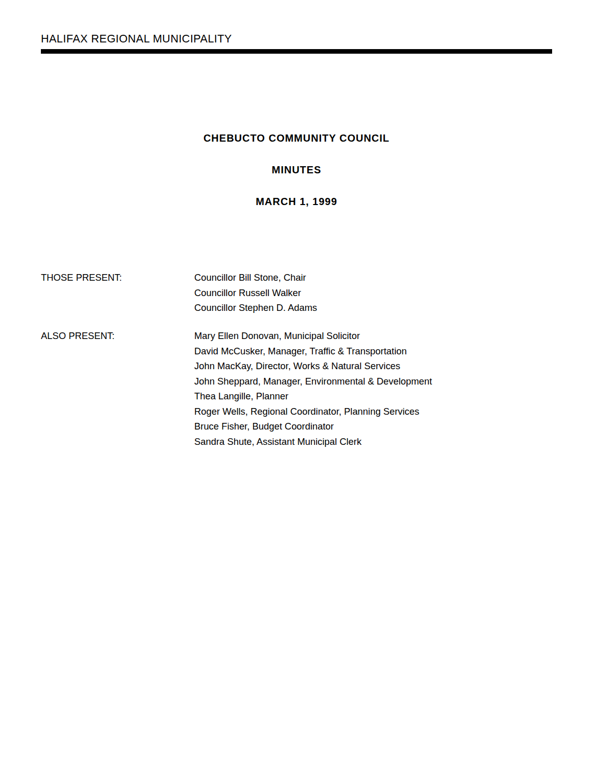HALIFAX REGIONAL MUNICIPALITY
CHEBUCTO COMMUNITY COUNCIL
MINUTES
MARCH 1, 1999
| THOSE PRESENT: | Councillor Bill Stone, Chair Councillor Russell Walker Councillor Stephen D. Adams |
| ALSO PRESENT: | Mary Ellen Donovan, Municipal Solicitor David McCusker, Manager, Traffic & Transportation John MacKay, Director, Works & Natural Services John Sheppard, Manager, Environmental & Development Thea Langille, Planner Roger Wells, Regional Coordinator, Planning Services Bruce Fisher, Budget Coordinator Sandra Shute, Assistant Municipal Clerk |